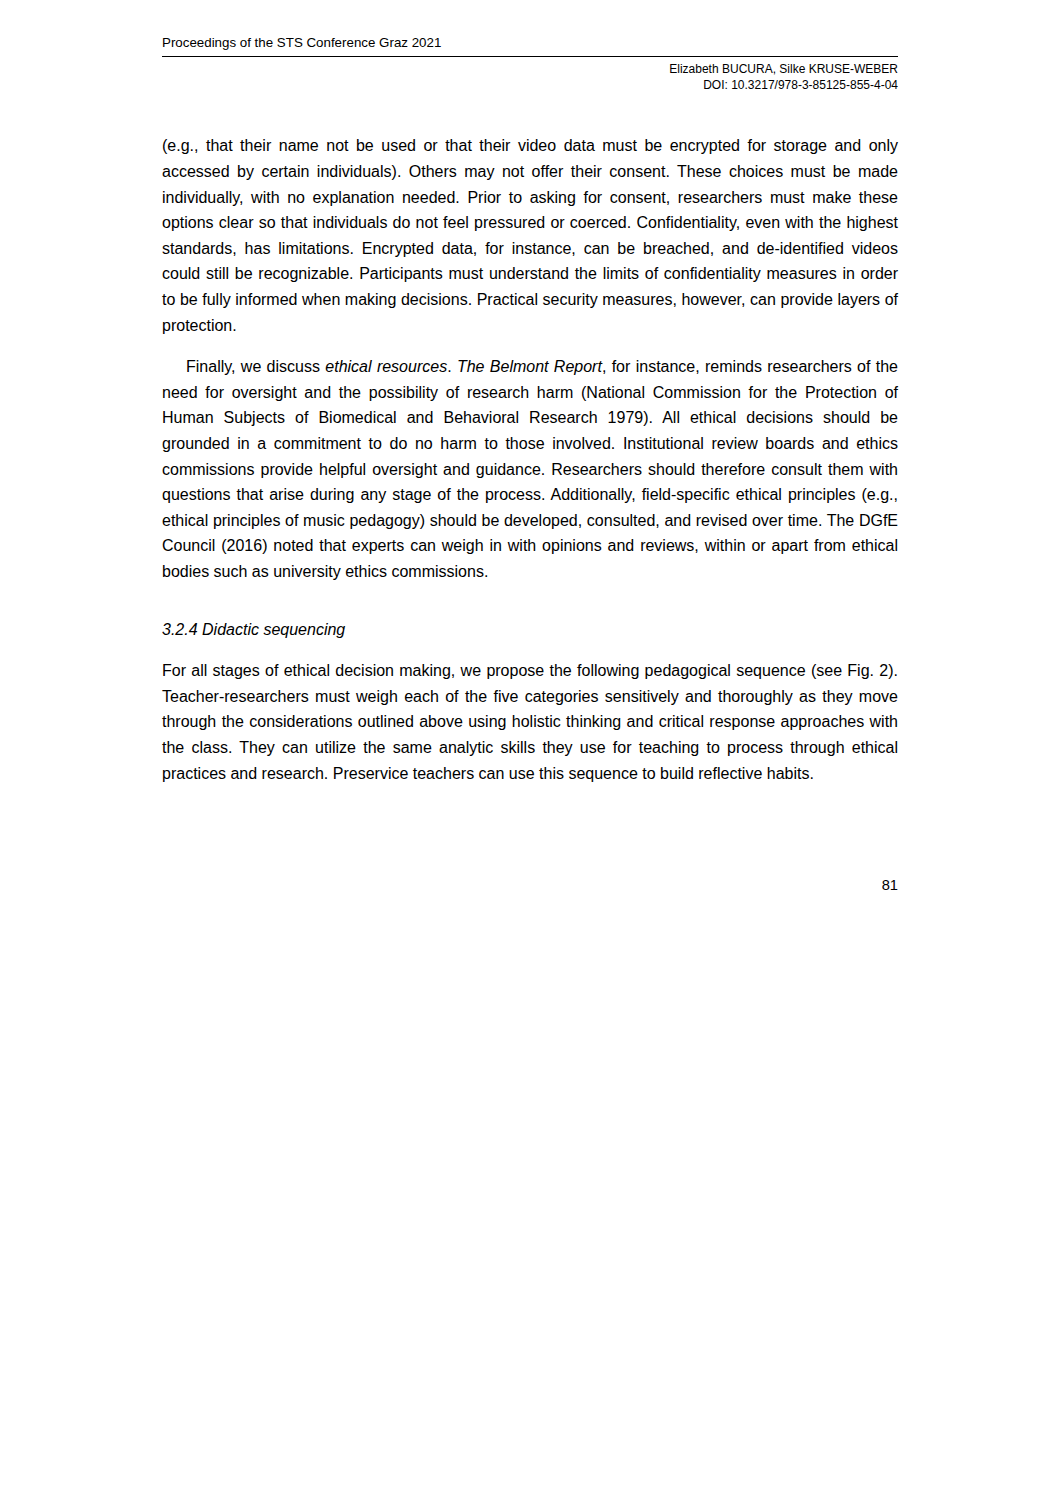Proceedings of the STS Conference Graz 2021
Elizabeth BUCURA, Silke KRUSE-WEBER
DOI: 10.3217/978-3-85125-855-4-04
(e.g., that their name not be used or that their video data must be encrypted for storage and only accessed by certain individuals). Others may not offer their consent. These choices must be made individually, with no explanation needed. Prior to asking for consent, researchers must make these options clear so that individuals do not feel pressured or coerced. Confidentiality, even with the highest standards, has limitations. Encrypted data, for instance, can be breached, and de-identified videos could still be recognizable. Participants must understand the limits of confidentiality measures in order to be fully informed when making decisions. Practical security measures, however, can provide layers of protection.
Finally, we discuss ethical resources. The Belmont Report, for instance, reminds researchers of the need for oversight and the possibility of research harm (National Commission for the Protection of Human Subjects of Biomedical and Behavioral Research 1979). All ethical decisions should be grounded in a commitment to do no harm to those involved. Institutional review boards and ethics commissions provide helpful oversight and guidance. Researchers should therefore consult them with questions that arise during any stage of the process. Additionally, field-specific ethical principles (e.g., ethical principles of music pedagogy) should be developed, consulted, and revised over time. The DGfE Council (2016) noted that experts can weigh in with opinions and reviews, within or apart from ethical bodies such as university ethics commissions.
3.2.4 Didactic sequencing
For all stages of ethical decision making, we propose the following pedagogical sequence (see Fig. 2). Teacher-researchers must weigh each of the five categories sensitively and thoroughly as they move through the considerations outlined above using holistic thinking and critical response approaches with the class. They can utilize the same analytic skills they use for teaching to process through ethical practices and research. Preservice teachers can use this sequence to build reflective habits.
81